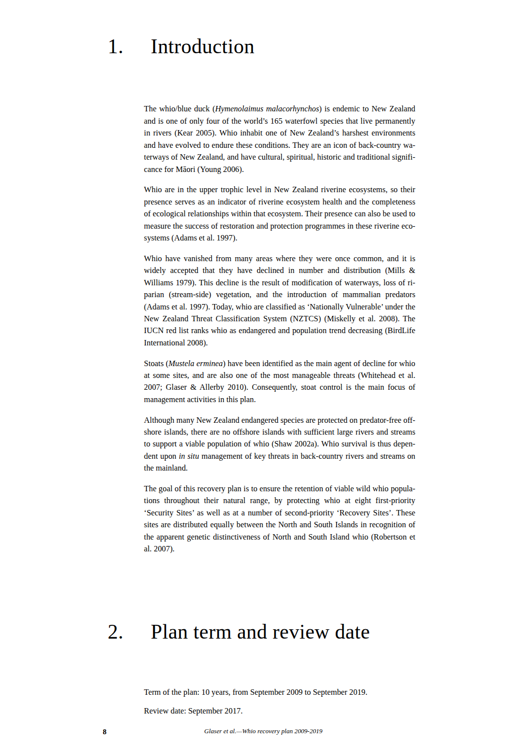1. Introduction
The whio/blue duck (Hymenolaimus malacorhynchos) is endemic to New Zealand and is one of only four of the world’s 165 waterfowl species that live permanently in rivers (Kear 2005). Whio inhabit one of New Zealand’s harshest environments and have evolved to endure these conditions. They are an icon of back-country waterways of New Zealand, and have cultural, spiritual, historic and traditional significance for Māori (Young 2006).
Whio are in the upper trophic level in New Zealand riverine ecosystems, so their presence serves as an indicator of riverine ecosystem health and the completeness of ecological relationships within that ecosystem. Their presence can also be used to measure the success of restoration and protection programmes in these riverine ecosystems (Adams et al. 1997).
Whio have vanished from many areas where they were once common, and it is widely accepted that they have declined in number and distribution (Mills & Williams 1979). This decline is the result of modification of waterways, loss of riparian (stream-side) vegetation, and the introduction of mammalian predators (Adams et al. 1997). Today, whio are classified as ‘Nationally Vulnerable’ under the New Zealand Threat Classification System (NZTCS) (Miskelly et al. 2008). The IUCN red list ranks whio as endangered and population trend decreasing (BirdLife International 2008).
Stoats (Mustela erminea) have been identified as the main agent of decline for whio at some sites, and are also one of the most manageable threats (Whitehead et al. 2007; Glaser & Allerby 2010). Consequently, stoat control is the main focus of management activities in this plan.
Although many New Zealand endangered species are protected on predator-free offshore islands, there are no offshore islands with sufficient large rivers and streams to support a viable population of whio (Shaw 2002a). Whio survival is thus dependent upon in situ management of key threats in back-country rivers and streams on the mainland.
The goal of this recovery plan is to ensure the retention of viable wild whio populations throughout their natural range, by protecting whio at eight first-priority ‘Security Sites’ as well as at a number of second-priority ‘Recovery Sites’. These sites are distributed equally between the North and South Islands in recognition of the apparent genetic distinctiveness of North and South Island whio (Robertson et al. 2007).
2. Plan term and review date
Term of the plan: 10 years, from September 2009 to September 2019.
Review date: September 2017.
8
Glaser et al.—Whio recovery plan 2009-2019